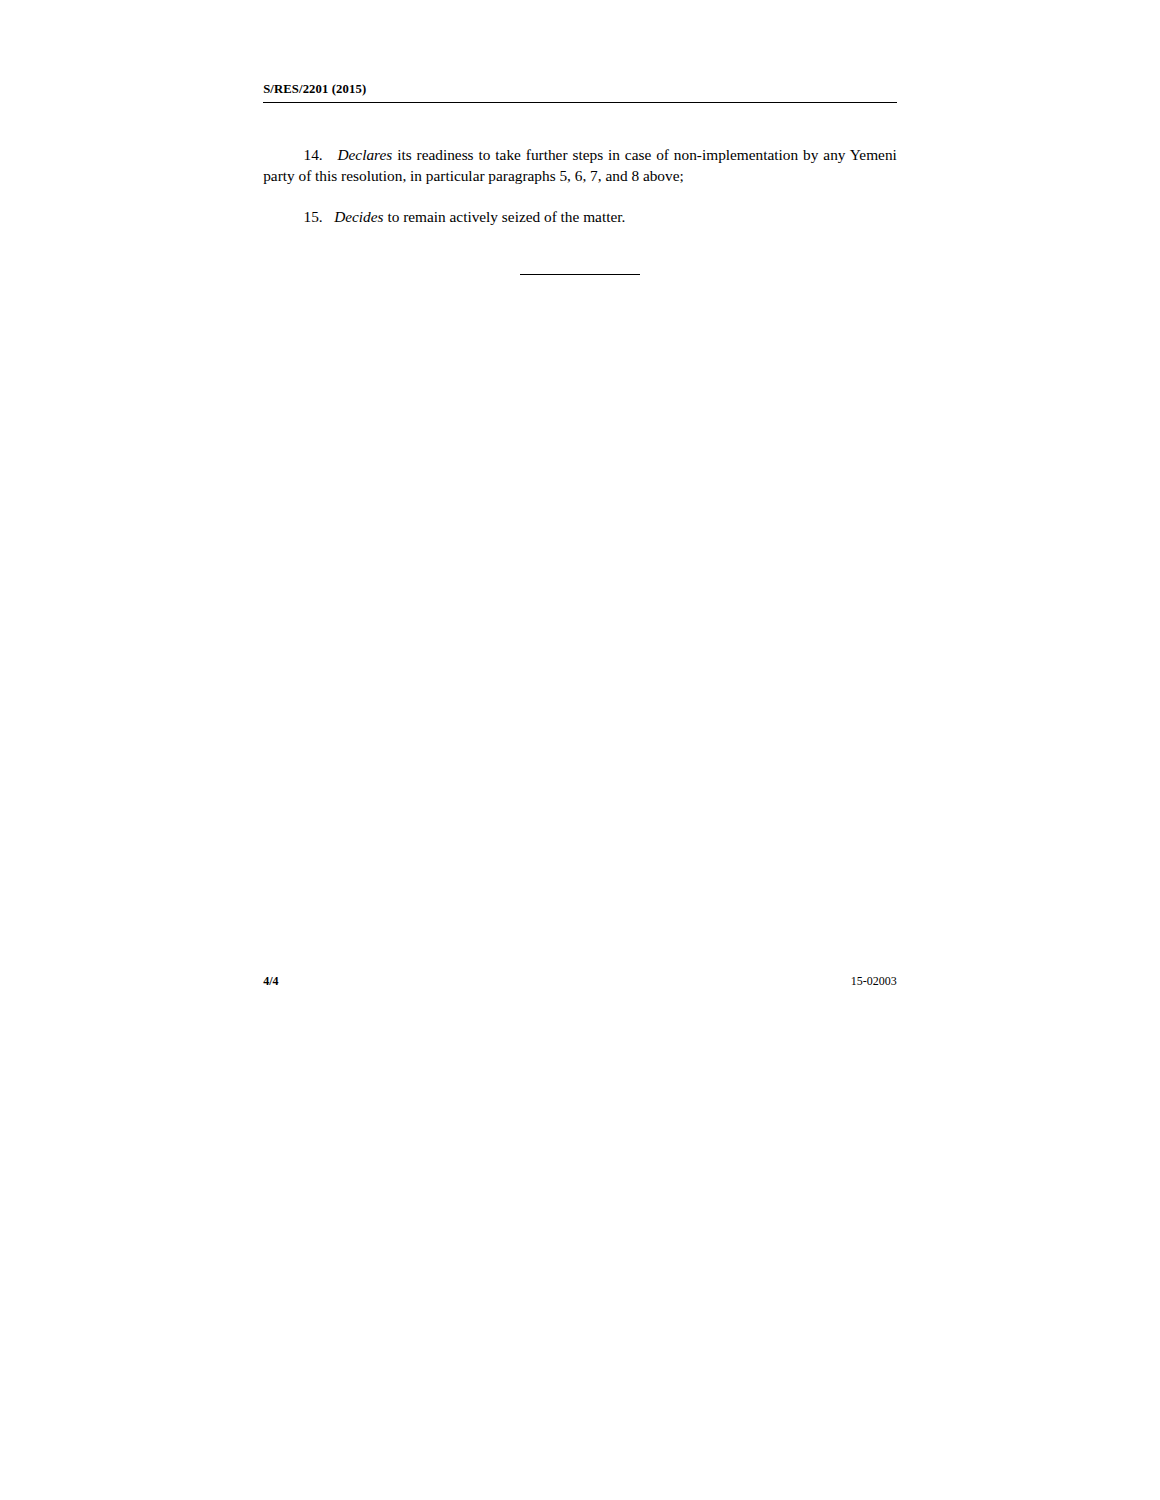S/RES/2201 (2015)
14. Declares its readiness to take further steps in case of non-implementation by any Yemeni party of this resolution, in particular paragraphs 5, 6, 7, and 8 above;
15. Decides to remain actively seized of the matter.
4/4
15-02003